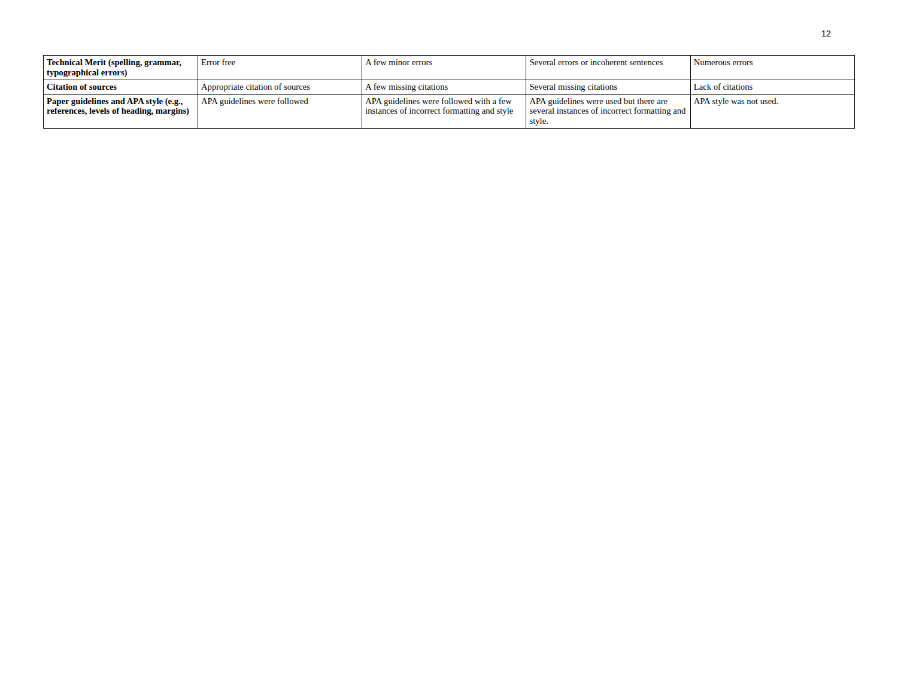12
| Technical Merit (spelling, grammar, typographical errors) | Error free | A few minor errors | Several errors or incoherent sentences | Numerous errors |
| Citation of sources | Appropriate citation of sources | A few missing citations | Several missing citations | Lack of citations |
| Paper guidelines and APA style (e.g., references, levels of heading, margins) | APA guidelines were followed | APA guidelines were followed with a few instances of incorrect formatting and style | APA guidelines were used but there are several instances of incorrect formatting and style. | APA style was not used. |